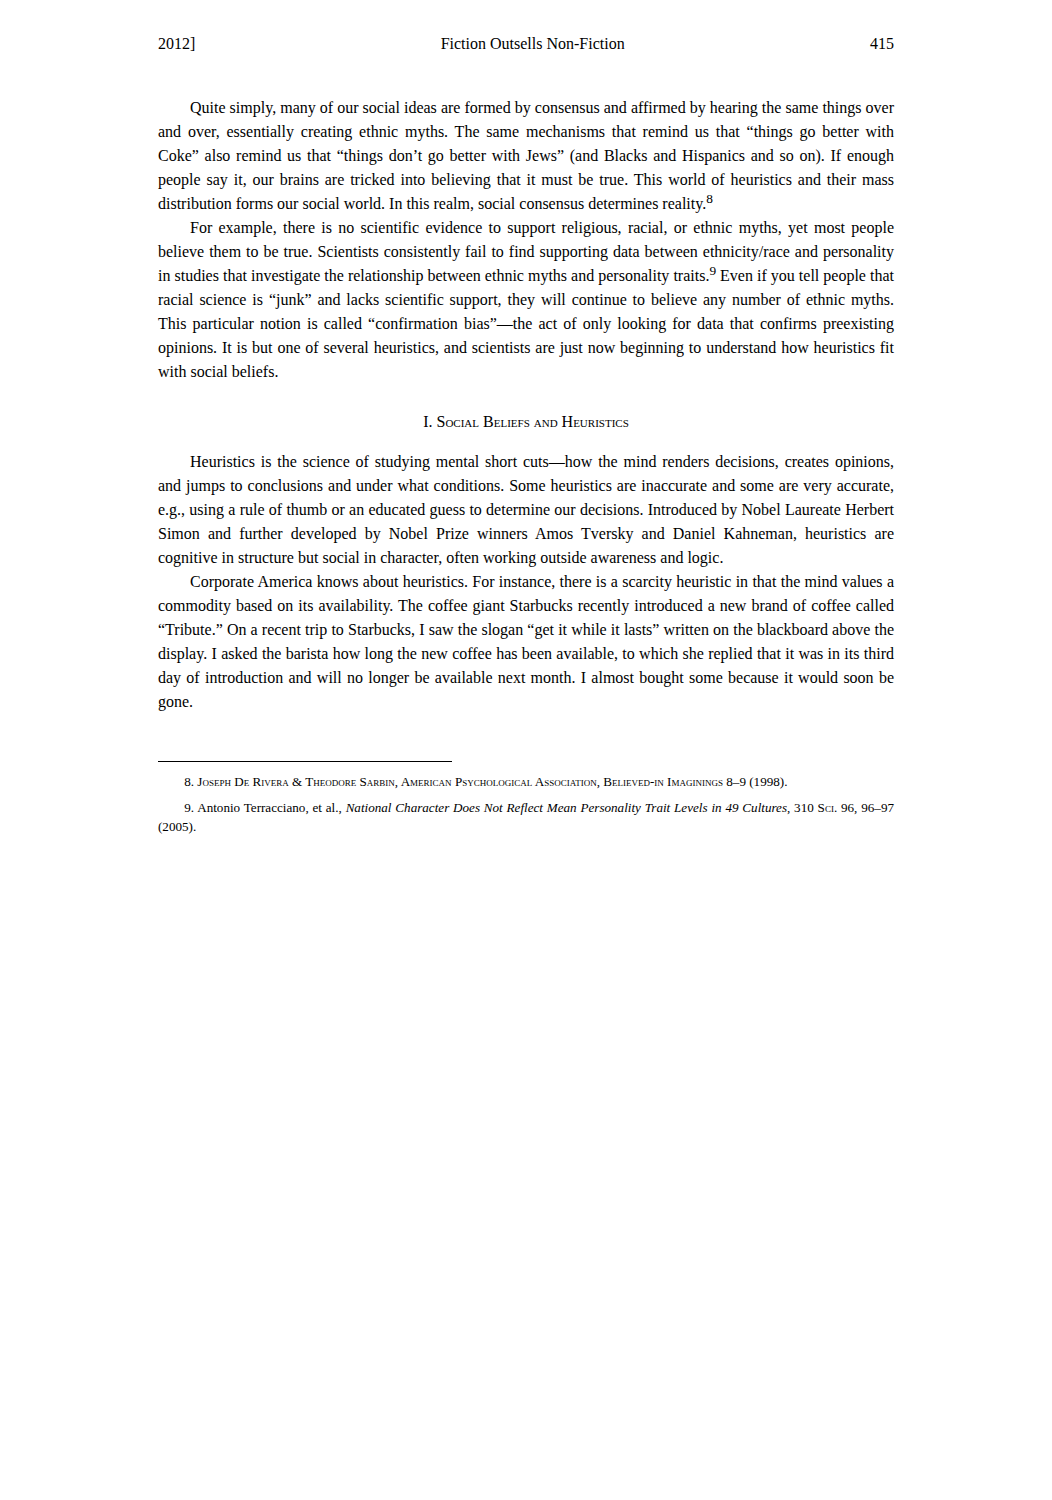2012] Fiction Outsells Non-Fiction 415
Quite simply, many of our social ideas are formed by consensus and affirmed by hearing the same things over and over, essentially creating ethnic myths. The same mechanisms that remind us that “things go better with Coke” also remind us that “things don’t go better with Jews” (and Blacks and Hispanics and so on). If enough people say it, our brains are tricked into believing that it must be true. This world of heuristics and their mass distribution forms our social world. In this realm, social consensus determines reality.8
For example, there is no scientific evidence to support religious, racial, or ethnic myths, yet most people believe them to be true. Scientists consistently fail to find supporting data between ethnicity/race and personality in studies that investigate the relationship between ethnic myths and personality traits.9 Even if you tell people that racial science is “junk” and lacks scientific support, they will continue to believe any number of ethnic myths. This particular notion is called “confirmation bias”—the act of only looking for data that confirms preexisting opinions. It is but one of several heuristics, and scientists are just now beginning to understand how heuristics fit with social beliefs.
I. Social Beliefs and Heuristics
Heuristics is the science of studying mental short cuts—how the mind renders decisions, creates opinions, and jumps to conclusions and under what conditions. Some heuristics are inaccurate and some are very accurate, e.g., using a rule of thumb or an educated guess to determine our decisions. Introduced by Nobel Laureate Herbert Simon and further developed by Nobel Prize winners Amos Tversky and Daniel Kahneman, heuristics are cognitive in structure but social in character, often working outside awareness and logic.
Corporate America knows about heuristics. For instance, there is a scarcity heuristic in that the mind values a commodity based on its availability. The coffee giant Starbucks recently introduced a new brand of coffee called “Tribute.” On a recent trip to Starbucks, I saw the slogan “get it while it lasts” written on the blackboard above the display. I asked the barista how long the new coffee has been available, to which she replied that it was in its third day of introduction and will no longer be available next month. I almost bought some because it would soon be gone.
8. Joseph De Rivera & Theodore Sarbin, American Psychological Association, Believed-in Imaginings 8–9 (1998).
9. Antonio Terracciano, et al., National Character Does Not Reflect Mean Personality Trait Levels in 49 Cultures, 310 Sci. 96, 96–97 (2005).